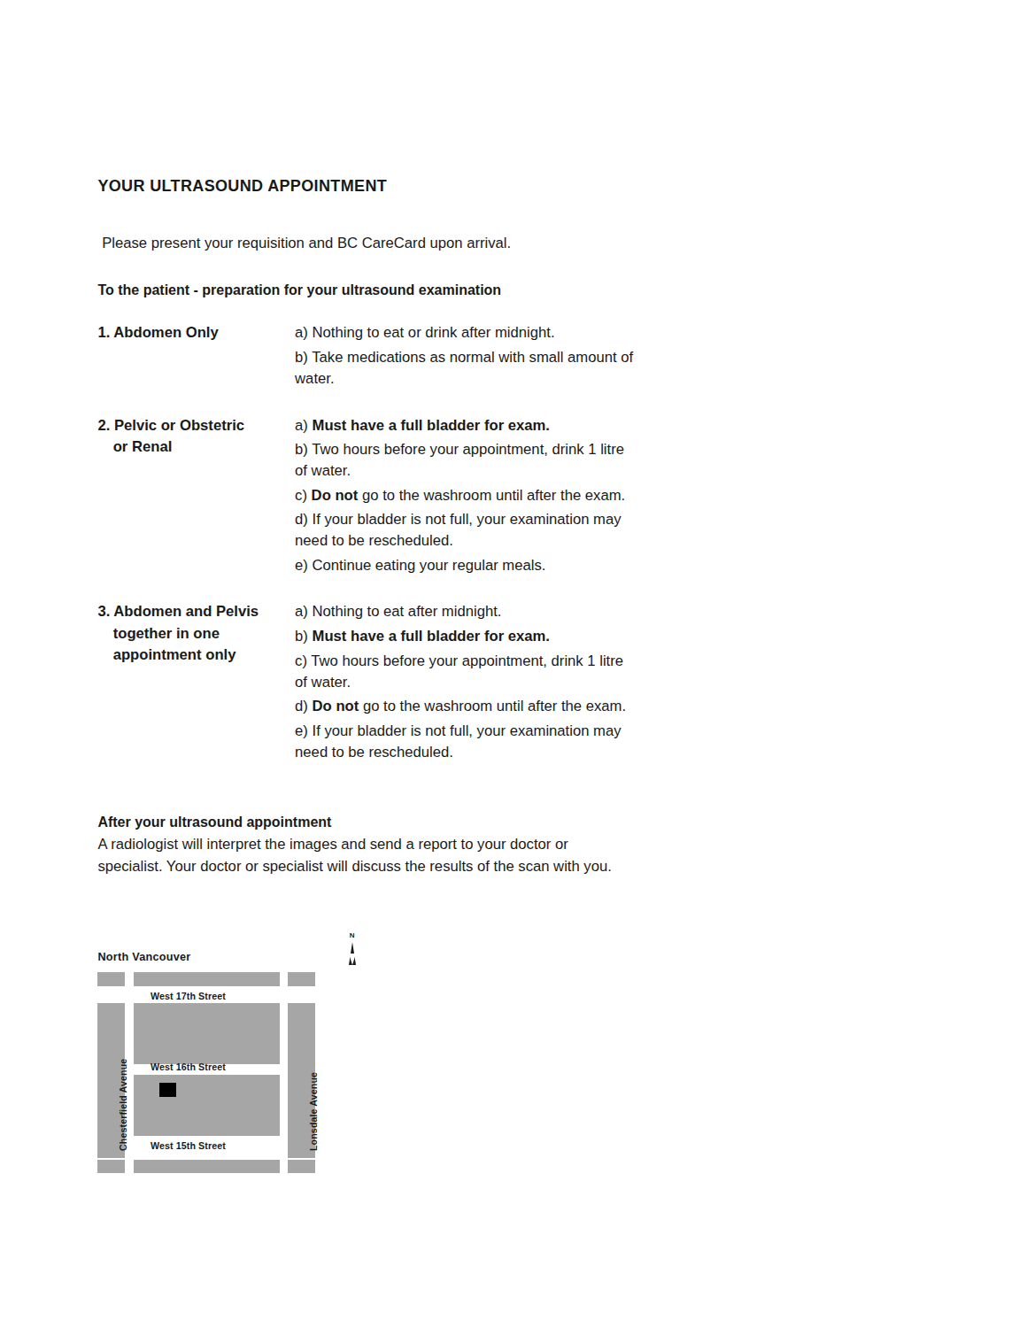Your Ultrasound Appointment
Please present your requisition and BC CareCard upon arrival.
To the patient - preparation for your ultrasound examination
| 1. Abdomen Only | a) Nothing to eat or drink after midnight. b) Take medications as normal with small amount of water. |
| 2. Pelvic or Obstetric or Renal | a) Must have a full bladder for exam. b) Two hours before your appointment, drink 1 litre of water. c) Do not go to the washroom until after the exam. d) If your bladder is not full, your examination may need to be rescheduled. e) Continue eating your regular meals. |
| 3. Abdomen and Pelvis together in one appointment only | a) Nothing to eat after midnight. b) Must have a full bladder for exam. c) Two hours before your appointment, drink 1 litre of water. d) Do not go to the washroom until after the exam. e) If your bladder is not full, your examination may need to be rescheduled. |
After your ultrasound appointment
A radiologist will interpret the images and send a report to your doctor or specialist. Your doctor or specialist will discuss the results of the scan with you.
North Vancouver
N
West 17th Street
Chesterfield Avenue
Lonsdale Avenue
West 16th Street
West 15th Street